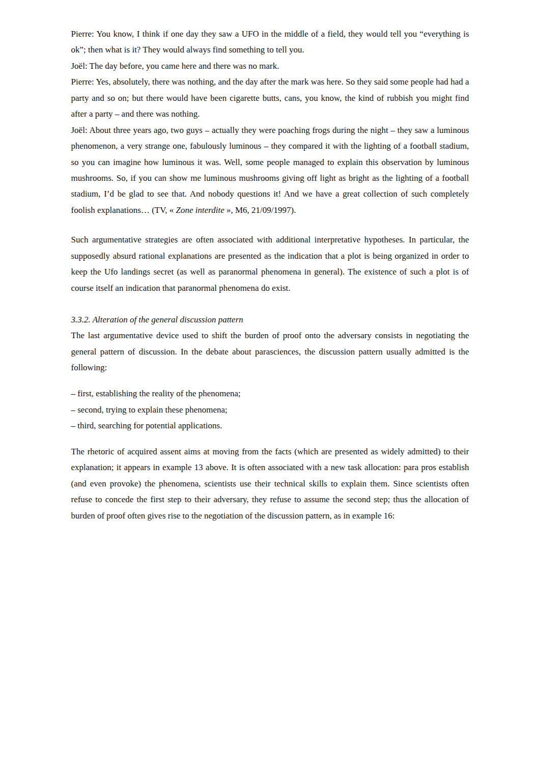Pierre: You know, I think if one day they saw a UFO in the middle of a field, they would tell you “everything is ok”; then what is it? They would always find something to tell you.
Joël: The day before, you came here and there was no mark.
Pierre: Yes, absolutely, there was nothing, and the day after the mark was here. So they said some people had had a party and so on; but there would have been cigarette butts, cans, you know, the kind of rubbish you might find after a party – and there was nothing.
Joël: About three years ago, two guys – actually they were poaching frogs during the night – they saw a luminous phenomenon, a very strange one, fabulously luminous – they compared it with the lighting of a football stadium, so you can imagine how luminous it was. Well, some people managed to explain this observation by luminous mushrooms. So, if you can show me luminous mushrooms giving off light as bright as the lighting of a football stadium, I’d be glad to see that. And nobody questions it! And we have a great collection of such completely foolish explanations… (TV, « Zone interdite », M6, 21/09/1997).
Such argumentative strategies are often associated with additional interpretative hypotheses. In particular, the supposedly absurd rational explanations are presented as the indication that a plot is being organized in order to keep the Ufo landings secret (as well as paranormal phenomena in general). The existence of such a plot is of course itself an indication that paranormal phenomena do exist.
3.3.2. Alteration of the general discussion pattern
The last argumentative device used to shift the burden of proof onto the adversary consists in negotiating the general pattern of discussion. In the debate about parasciences, the discussion pattern usually admitted is the following:
– first, establishing the reality of the phenomena;
– second, trying to explain these phenomena;
– third, searching for potential applications.
The rhetoric of acquired assent aims at moving from the facts (which are presented as widely admitted) to their explanation; it appears in example 13 above. It is often associated with a new task allocation: para pros establish (and even provoke) the phenomena, scientists use their technical skills to explain them. Since scientists often refuse to concede the first step to their adversary, they refuse to assume the second step; thus the allocation of burden of proof often gives rise to the negotiation of the discussion pattern, as in example 16: